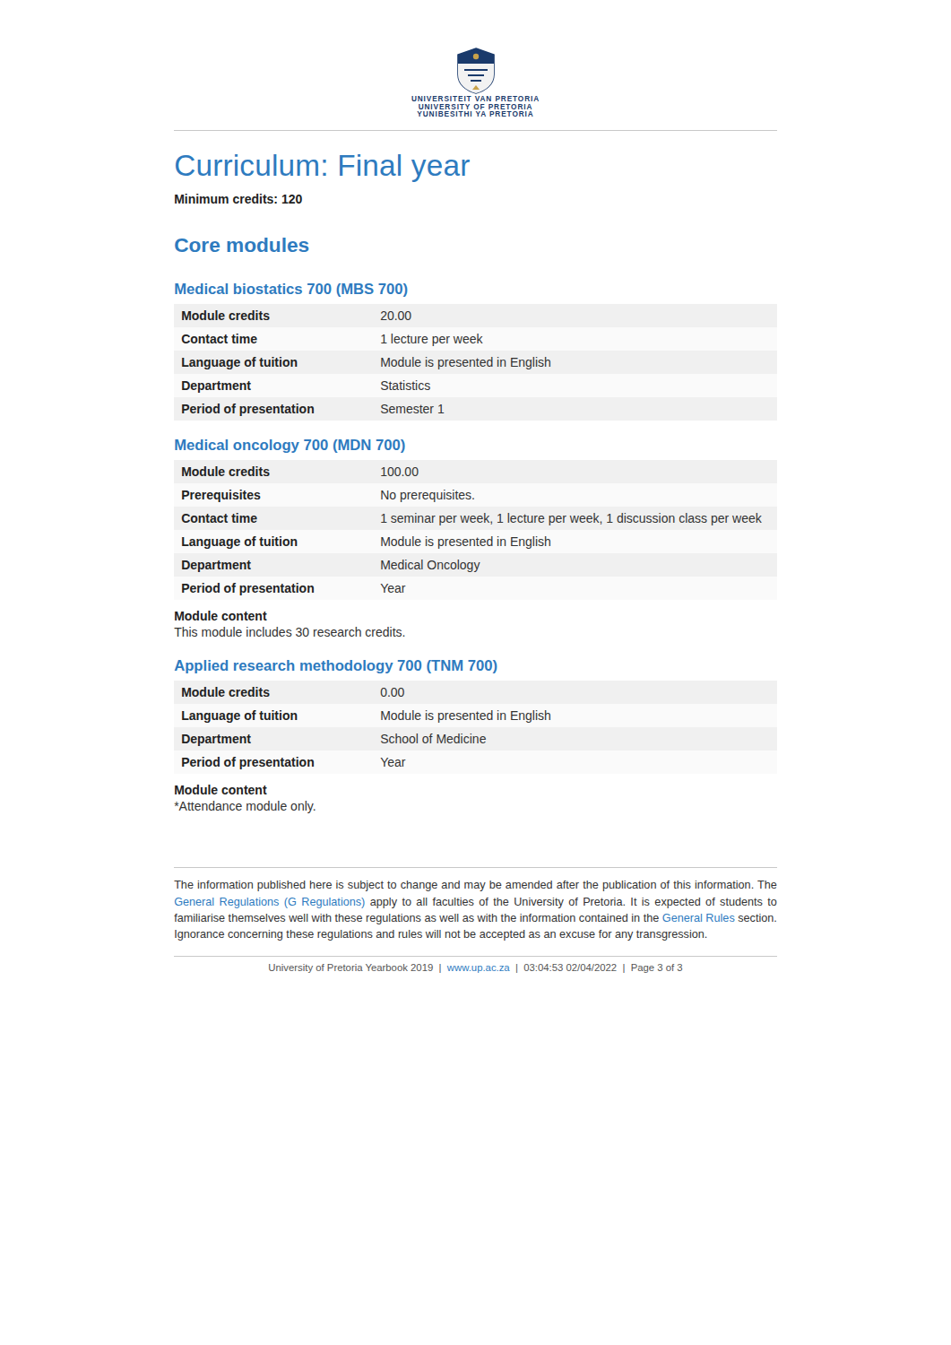Universiteit van Pretoria University of Pretoria Yunibesithi ya Pretoria
Curriculum: Final year
Minimum credits: 120
Core modules
Medical biostatics 700 (MBS 700)
| Module credits | 20.00 |
| Contact time | 1 lecture per week |
| Language of tuition | Module is presented in English |
| Department | Statistics |
| Period of presentation | Semester 1 |
Medical oncology 700 (MDN 700)
| Module credits | 100.00 |
| Prerequisites | No prerequisites. |
| Contact time | 1 seminar per week, 1 lecture per week, 1 discussion class per week |
| Language of tuition | Module is presented in English |
| Department | Medical Oncology |
| Period of presentation | Year |
Module content
This module includes 30 research credits.
Applied research methodology 700 (TNM 700)
| Module credits | 0.00 |
| Language of tuition | Module is presented in English |
| Department | School of Medicine |
| Period of presentation | Year |
Module content
*Attendance module only.
The information published here is subject to change and may be amended after the publication of this information. The General Regulations (G Regulations) apply to all faculties of the University of Pretoria. It is expected of students to familiarise themselves well with these regulations as well as with the information contained in the General Rules section. Ignorance concerning these regulations and rules will not be accepted as an excuse for any transgression.
University of Pretoria Yearbook 2019 | www.up.ac.za | 03:04:53 02/04/2022 | Page 3 of 3